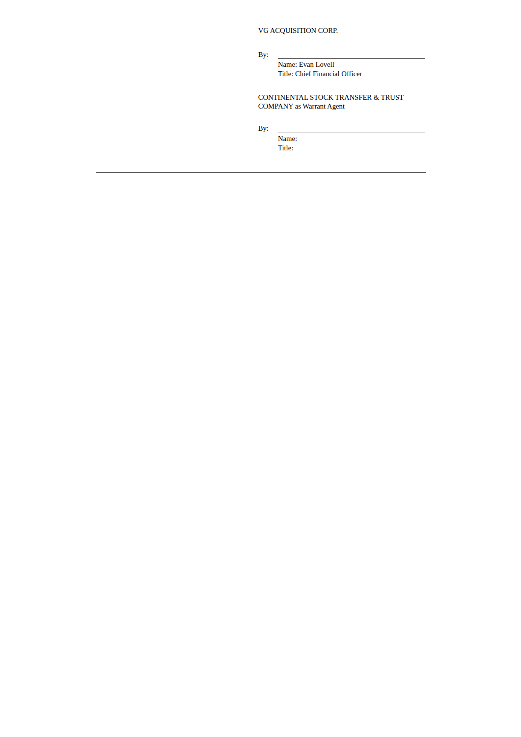VG ACQUISITION CORP.
| By: | |
Name: Evan Lovell
Title: Chief Financial Officer
CONTINENTAL STOCK TRANSFER & TRUST
COMPANY as Warrant Agent
| By: | |
Name:
Title: